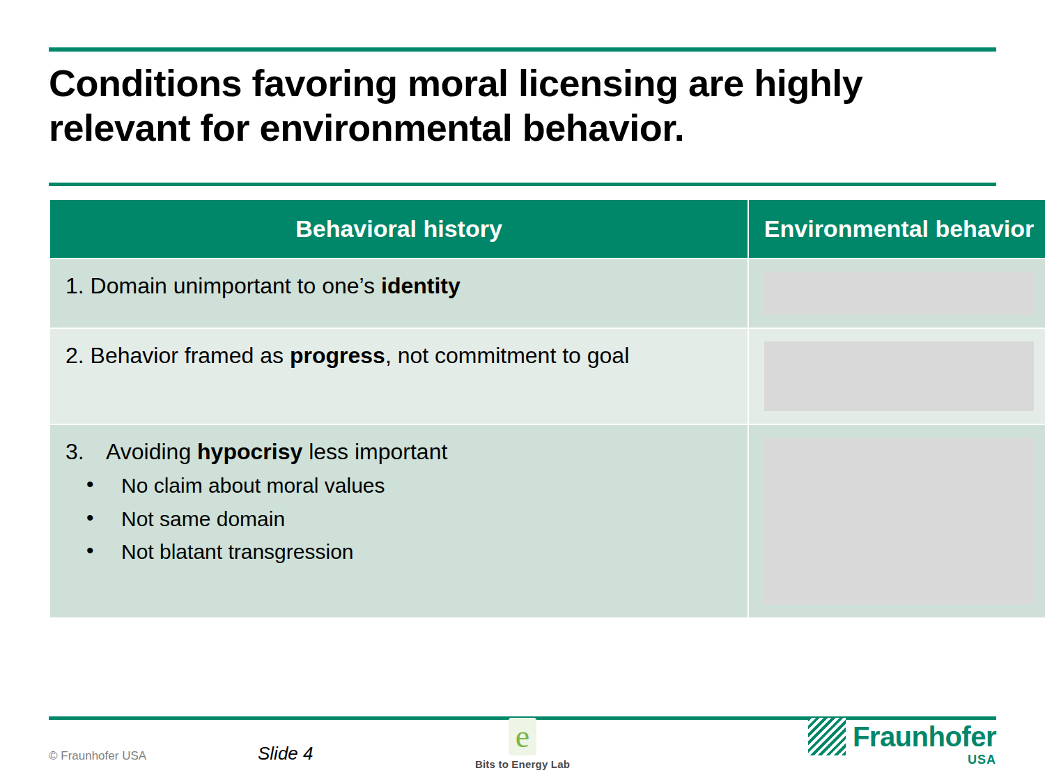Conditions favoring moral licensing are highly relevant for environmental behavior.
| Behavioral history | Environmental behavior |
| --- | --- |
| 1. Domain unimportant to one’s identity | |
| 2. Behavior framed as progress , not commitment to goal | |
| 3. Avoiding hypocrisy less important No claim about moral values Not same domain Not blatant transgression | |
© Fraunhofer USA
Slide 4
e
Bits to Energy Lab
Fraunhofer USA